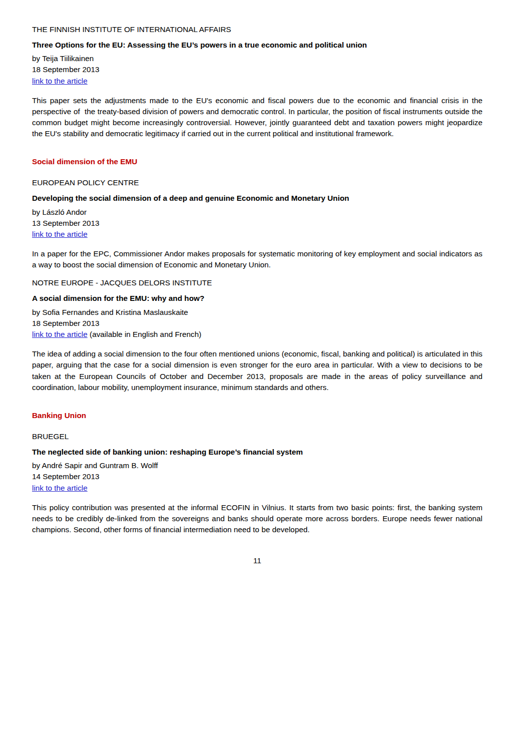THE FINNISH INSTITUTE OF INTERNATIONAL AFFAIRS
Three Options for the EU: Assessing the EU’s powers in a true economic and political union
by Teija Tiilikainen
18 September 2013
link to the article
This paper sets the adjustments made to the EU's economic and fiscal powers due to the economic and financial crisis in the perspective of the treaty-based division of powers and democratic control. In particular, the position of fiscal instruments outside the common budget might become increasingly controversial. However, jointly guaranteed debt and taxation powers might jeopardize the EU's stability and democratic legitimacy if carried out in the current political and institutional framework.
Social dimension of the EMU
EUROPEAN POLICY CENTRE
Developing the social dimension of a deep and genuine Economic and Monetary Union
by László Andor
13 September 2013
link to the article
In a paper for the EPC, Commissioner Andor makes proposals for systematic monitoring of key employment and social indicators as a way to boost the social dimension of Economic and Monetary Union.
NOTRE EUROPE - JACQUES DELORS INSTITUTE
A social dimension for the EMU: why and how?
by Sofia Fernandes and Kristina Maslauskaite
18 September 2013
link to the article (available in English and French)
The idea of adding a social dimension to the four often mentioned unions (economic, fiscal, banking and political) is articulated in this paper, arguing that the case for a social dimension is even stronger for the euro area in particular. With a view to decisions to be taken at the European Councils of October and December 2013, proposals are made in the areas of policy surveillance and coordination, labour mobility, unemployment insurance, minimum standards and others.
Banking Union
BRUEGEL
The neglected side of banking union: reshaping Europe’s financial system
by André Sapir and Guntram B. Wolff
14 September 2013
link to the article
This policy contribution was presented at the informal ECOFIN in Vilnius. It starts from two basic points: first, the banking system needs to be credibly de-linked from the sovereigns and banks should operate more across borders. Europe needs fewer national champions. Second, other forms of financial intermediation need to be developed.
11